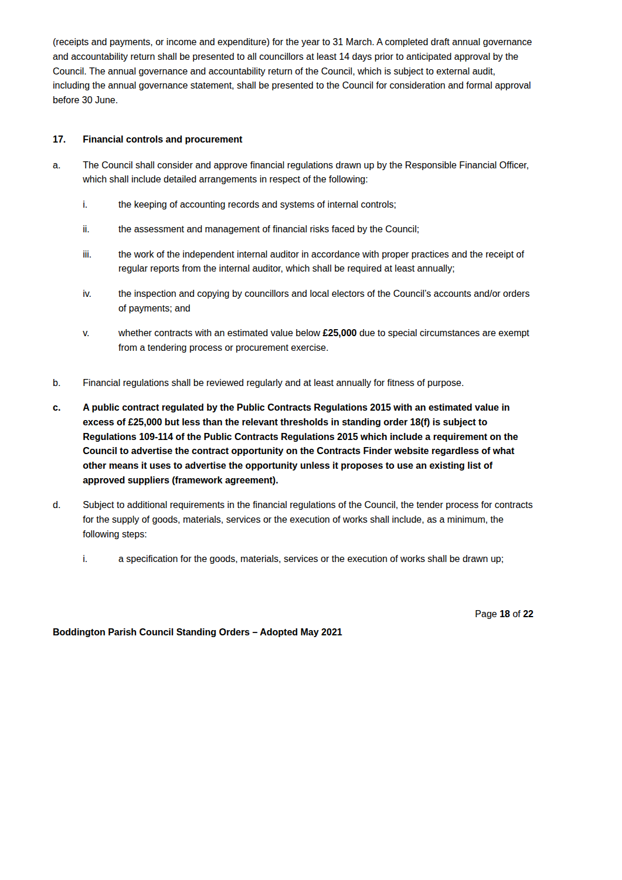(receipts and payments, or income and expenditure) for the year to 31 March. A completed draft annual governance and accountability return shall be presented to all councillors at least 14 days prior to anticipated approval by the Council. The annual governance and accountability return of the Council, which is subject to external audit, including the annual governance statement, shall be presented to the Council for consideration and formal approval before 30 June.
17. Financial controls and procurement
a.
The Council shall consider and approve financial regulations drawn up by the Responsible Financial Officer, which shall include detailed arrangements in respect of the following:
i.
the keeping of accounting records and systems of internal controls;
ii.
the assessment and management of financial risks faced by the Council;
iii.
the work of the independent internal auditor in accordance with proper practices and the receipt of regular reports from the internal auditor, which shall be required at least annually;
iv.
the inspection and copying by councillors and local electors of the Council’s accounts and/or orders of payments; and
v.
whether contracts with an estimated value below £25,000 due to special circumstances are exempt from a tendering process or procurement exercise.
b.
Financial regulations shall be reviewed regularly and at least annually for fitness of purpose.
c.
A public contract regulated by the Public Contracts Regulations 2015 with an estimated value in excess of £25,000 but less than the relevant thresholds in standing order 18(f) is subject to Regulations 109-114 of the Public Contracts Regulations 2015 which include a requirement on the Council to advertise the contract opportunity on the Contracts Finder website regardless of what other means it uses to advertise the opportunity unless it proposes to use an existing list of approved suppliers (framework agreement).
d.
Subject to additional requirements in the financial regulations of the Council, the tender process for contracts for the supply of goods, materials, services or the execution of works shall include, as a minimum, the following steps:
i.
a specification for the goods, materials, services or the execution of works shall be drawn up;
Page 18 of 22
Boddington Parish Council Standing Orders – Adopted May 2021